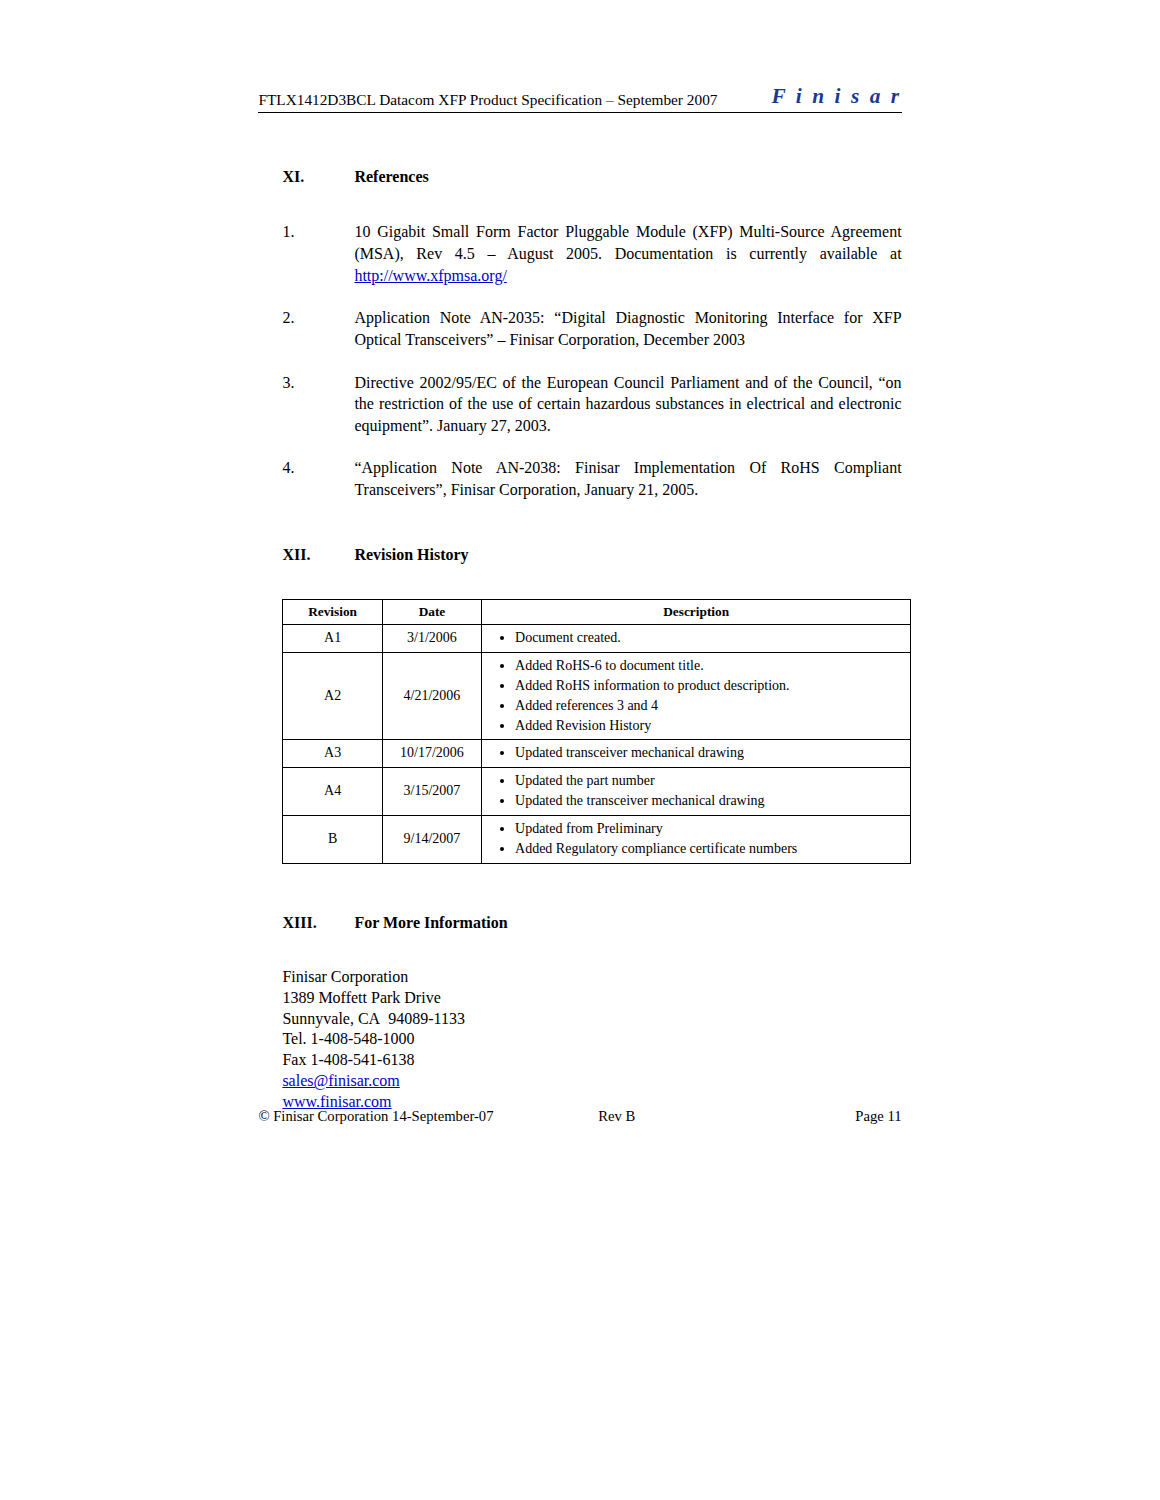FTLX1412D3BCL Datacom XFP Product Specification – September 2007
F i n i s a r
XI. References
1. 10 Gigabit Small Form Factor Pluggable Module (XFP) Multi-Source Agreement (MSA), Rev 4.5 – August 2005. Documentation is currently available at http://www.xfpmsa.org/
2. Application Note AN-2035: “Digital Diagnostic Monitoring Interface for XFP Optical Transceivers” – Finisar Corporation, December 2003
3. Directive 2002/95/EC of the European Council Parliament and of the Council, “on the restriction of the use of certain hazardous substances in electrical and electronic equipment”. January 27, 2003.
4. “Application Note AN-2038: Finisar Implementation Of RoHS Compliant Transceivers”, Finisar Corporation, January 21, 2005.
XII. Revision History
| Revision | Date | Description |
| --- | --- | --- |
| A1 | 3/1/2006 | Document created. |
| A2 | 4/21/2006 | Added RoHS-6 to document title. Added RoHS information to product description. Added references 3 and 4 Added Revision History |
| A3 | 10/17/2006 | Updated transceiver mechanical drawing |
| A4 | 3/15/2007 | Updated the part number Updated the transceiver mechanical drawing |
| B | 9/14/2007 | Updated from Preliminary Added Regulatory compliance certificate numbers |
XIII. For More Information
Finisar Corporation
1389 Moffett Park Drive
Sunnyvale, CA 94089-1133
Tel. 1-408-548-1000
Fax 1-408-541-6138
sales@finisar.com
www.finisar.com
© Finisar Corporation 14-September-07
Rev B
Page 11